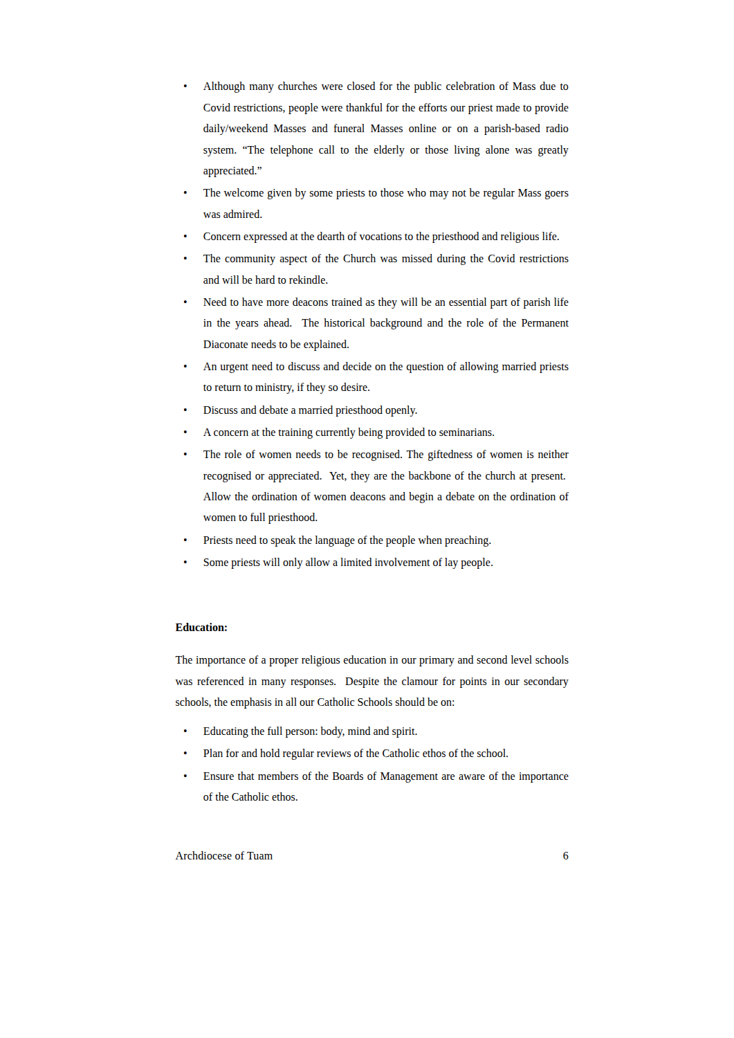Although many churches were closed for the public celebration of Mass due to Covid restrictions, people were thankful for the efforts our priest made to provide daily/weekend Masses and funeral Masses online or on a parish-based radio system. “The telephone call to the elderly or those living alone was greatly appreciated.”
The welcome given by some priests to those who may not be regular Mass goers was admired.
Concern expressed at the dearth of vocations to the priesthood and religious life.
The community aspect of the Church was missed during the Covid restrictions and will be hard to rekindle.
Need to have more deacons trained as they will be an essential part of parish life in the years ahead. The historical background and the role of the Permanent Diaconate needs to be explained.
An urgent need to discuss and decide on the question of allowing married priests to return to ministry, if they so desire.
Discuss and debate a married priesthood openly.
A concern at the training currently being provided to seminarians.
The role of women needs to be recognised. The giftedness of women is neither recognised or appreciated. Yet, they are the backbone of the church at present. Allow the ordination of women deacons and begin a debate on the ordination of women to full priesthood.
Priests need to speak the language of the people when preaching.
Some priests will only allow a limited involvement of lay people.
Education:
The importance of a proper religious education in our primary and second level schools was referenced in many responses. Despite the clamour for points in our secondary schools, the emphasis in all our Catholic Schools should be on:
Educating the full person: body, mind and spirit.
Plan for and hold regular reviews of the Catholic ethos of the school.
Ensure that members of the Boards of Management are aware of the importance of the Catholic ethos.
Archdiocese of Tuam 6